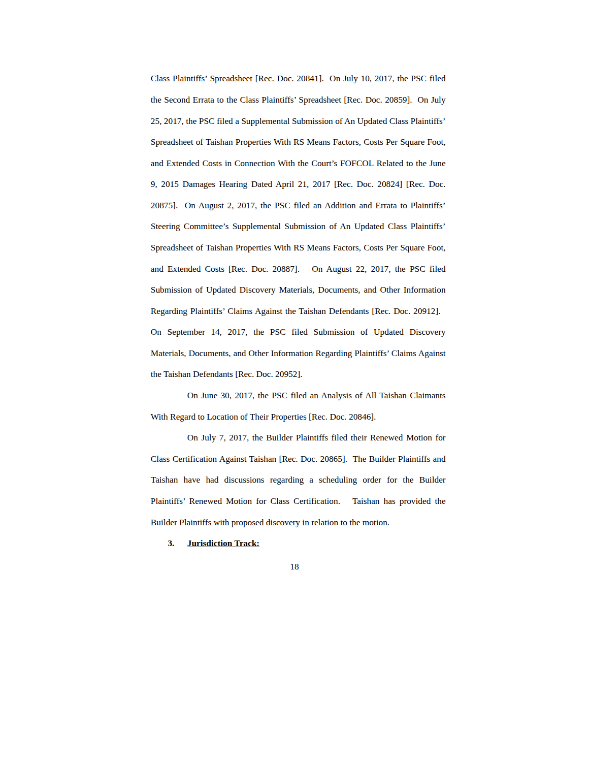Class Plaintiffs’ Spreadsheet [Rec. Doc. 20841]. On July 10, 2017, the PSC filed the Second Errata to the Class Plaintiffs’ Spreadsheet [Rec. Doc. 20859]. On July 25, 2017, the PSC filed a Supplemental Submission of An Updated Class Plaintiffs’ Spreadsheet of Taishan Properties With RS Means Factors, Costs Per Square Foot, and Extended Costs in Connection With the Court’s FOFCOL Related to the June 9, 2015 Damages Hearing Dated April 21, 2017 [Rec. Doc. 20824] [Rec. Doc. 20875]. On August 2, 2017, the PSC filed an Addition and Errata to Plaintiffs’ Steering Committee’s Supplemental Submission of An Updated Class Plaintiffs’ Spreadsheet of Taishan Properties With RS Means Factors, Costs Per Square Foot, and Extended Costs [Rec. Doc. 20887]. On August 22, 2017, the PSC filed Submission of Updated Discovery Materials, Documents, and Other Information Regarding Plaintiffs’ Claims Against the Taishan Defendants [Rec. Doc. 20912]. On September 14, 2017, the PSC filed Submission of Updated Discovery Materials, Documents, and Other Information Regarding Plaintiffs’ Claims Against the Taishan Defendants [Rec. Doc. 20952].
On June 30, 2017, the PSC filed an Analysis of All Taishan Claimants With Regard to Location of Their Properties [Rec. Doc. 20846].
On July 7, 2017, the Builder Plaintiffs filed their Renewed Motion for Class Certification Against Taishan [Rec. Doc. 20865]. The Builder Plaintiffs and Taishan have had discussions regarding a scheduling order for the Builder Plaintiffs’ Renewed Motion for Class Certification. Taishan has provided the Builder Plaintiffs with proposed discovery in relation to the motion.
3. Jurisdiction Track:
18